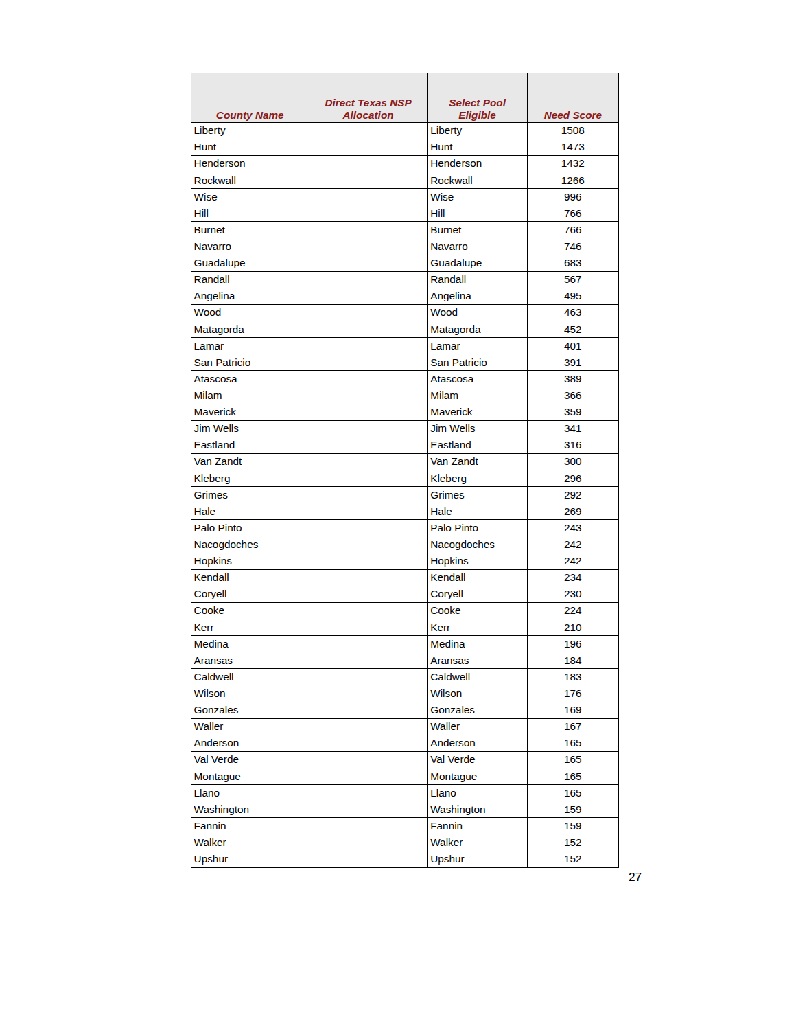| County Name | Direct Texas NSP Allocation | Select Pool Eligible | Need Score |
| --- | --- | --- | --- |
| Liberty | | Liberty | 1508 |
| Hunt | | Hunt | 1473 |
| Henderson | | Henderson | 1432 |
| Rockwall | | Rockwall | 1266 |
| Wise | | Wise | 996 |
| Hill | | Hill | 766 |
| Burnet | | Burnet | 766 |
| Navarro | | Navarro | 746 |
| Guadalupe | | Guadalupe | 683 |
| Randall | | Randall | 567 |
| Angelina | | Angelina | 495 |
| Wood | | Wood | 463 |
| Matagorda | | Matagorda | 452 |
| Lamar | | Lamar | 401 |
| San Patricio | | San Patricio | 391 |
| Atascosa | | Atascosa | 389 |
| Milam | | Milam | 366 |
| Maverick | | Maverick | 359 |
| Jim Wells | | Jim Wells | 341 |
| Eastland | | Eastland | 316 |
| Van Zandt | | Van Zandt | 300 |
| Kleberg | | Kleberg | 296 |
| Grimes | | Grimes | 292 |
| Hale | | Hale | 269 |
| Palo Pinto | | Palo Pinto | 243 |
| Nacogdoches | | Nacogdoches | 242 |
| Hopkins | | Hopkins | 242 |
| Kendall | | Kendall | 234 |
| Coryell | | Coryell | 230 |
| Cooke | | Cooke | 224 |
| Kerr | | Kerr | 210 |
| Medina | | Medina | 196 |
| Aransas | | Aransas | 184 |
| Caldwell | | Caldwell | 183 |
| Wilson | | Wilson | 176 |
| Gonzales | | Gonzales | 169 |
| Waller | | Waller | 167 |
| Anderson | | Anderson | 165 |
| Val Verde | | Val Verde | 165 |
| Montague | | Montague | 165 |
| Llano | | Llano | 165 |
| Washington | | Washington | 159 |
| Fannin | | Fannin | 159 |
| Walker | | Walker | 152 |
| Upshur | | Upshur | 152 |
27